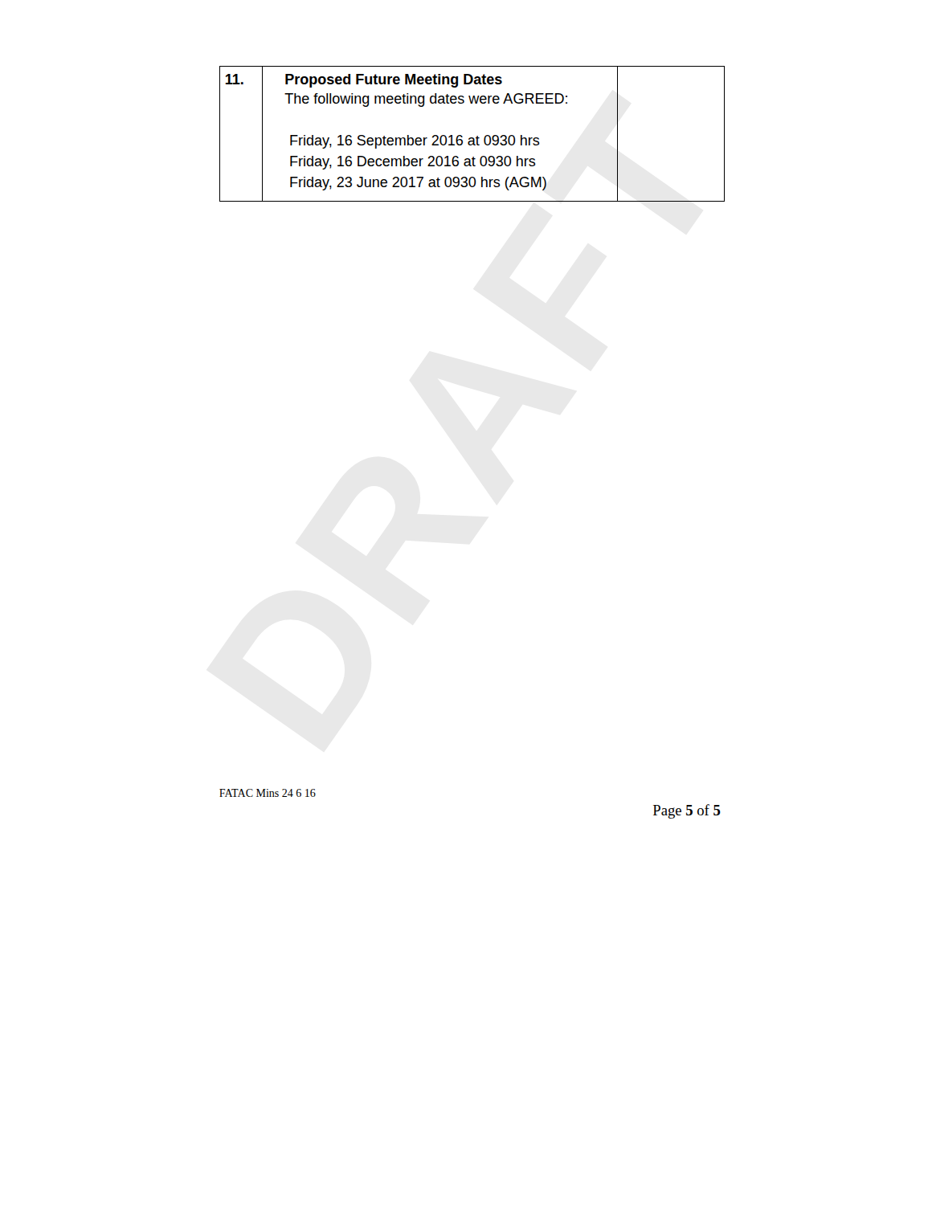DRAFT
| 11. | Proposed Future Meeting Dates The following meeting dates were AGREED: Friday, 16 September 2016 at 0930 hrs Friday, 16 December 2016 at 0930 hrs Friday, 23 June 2017 at 0930 hrs (AGM) | |
FATAC Mins 24 6 16
Page 5 of 5